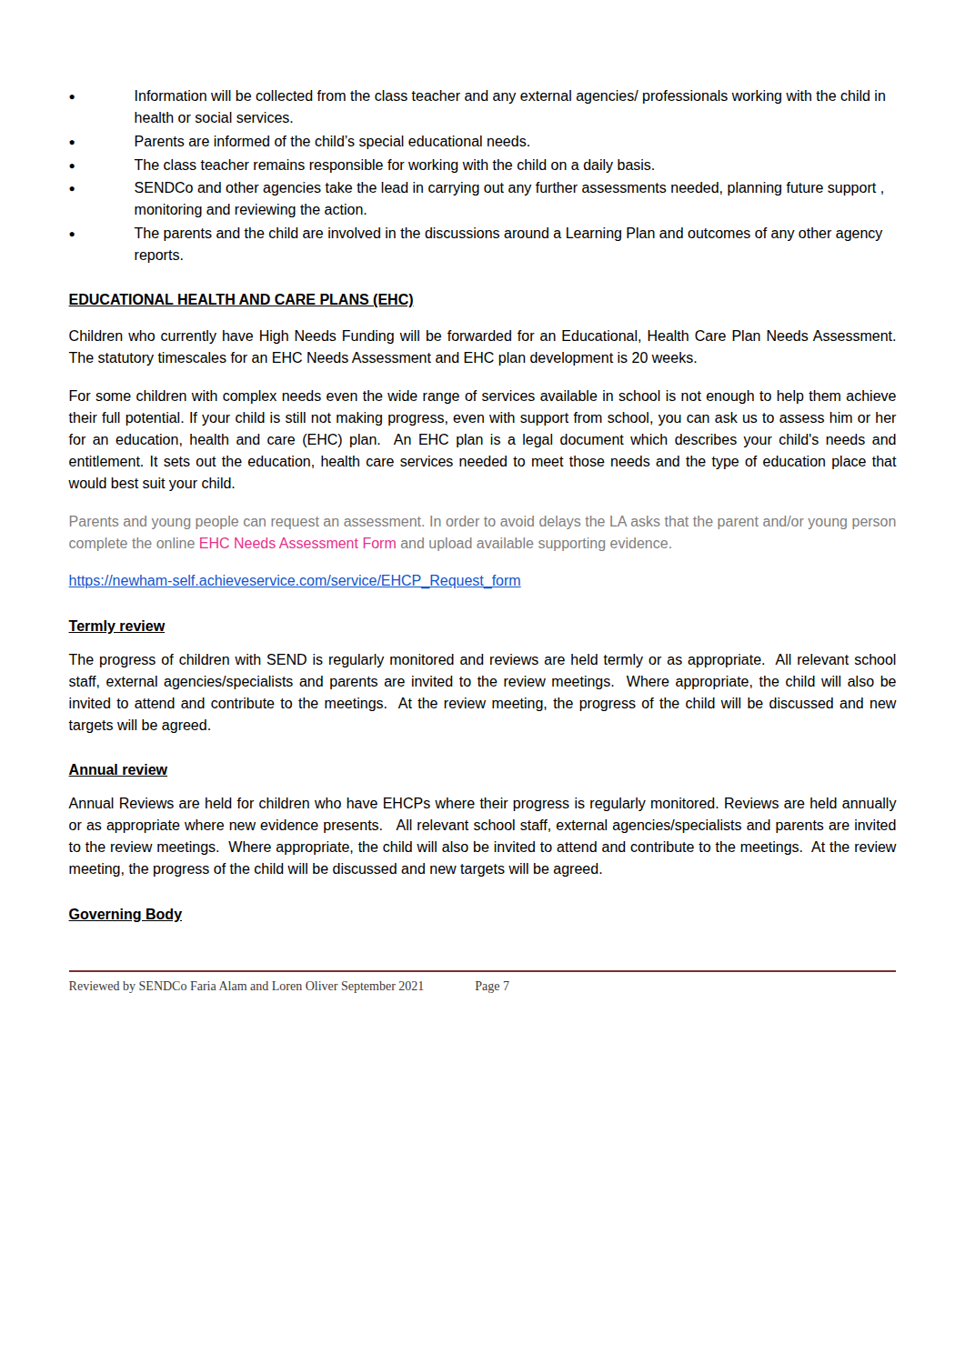Information will be collected from the class teacher and any external agencies/ professionals working with the child in health or social services.
Parents are informed of the child’s special educational needs.
The class teacher remains responsible for working with the child on a daily basis.
SENDCo and other agencies take the lead in carrying out any further assessments needed, planning future support , monitoring and reviewing the action.
The parents and the child are involved in the discussions around a Learning Plan and outcomes of any other agency reports.
EDUCATIONAL HEALTH AND CARE PLANS (EHC)
Children who currently have High Needs Funding will be forwarded for an Educational, Health Care Plan Needs Assessment. The statutory timescales for an EHC Needs Assessment and EHC plan development is 20 weeks.
For some children with complex needs even the wide range of services available in school is not enough to help them achieve their full potential. If your child is still not making progress, even with support from school, you can ask us to assess him or her for an education, health and care (EHC) plan. An EHC plan is a legal document which describes your child's needs and entitlement. It sets out the education, health care services needed to meet those needs and the type of education place that would best suit your child.
Parents and young people can request an assessment. In order to avoid delays the LA asks that the parent and/or young person complete the online EHC Needs Assessment Form and upload available supporting evidence.
https://newham-self.achieveservice.com/service/EHCP_Request_form
Termly review
The progress of children with SEND is regularly monitored and reviews are held termly or as appropriate. All relevant school staff, external agencies/specialists and parents are invited to the review meetings. Where appropriate, the child will also be invited to attend and contribute to the meetings. At the review meeting, the progress of the child will be discussed and new targets will be agreed.
Annual review
Annual Reviews are held for children who have EHCPs where their progress is regularly monitored. Reviews are held annually or as appropriate where new evidence presents. All relevant school staff, external agencies/specialists and parents are invited to the review meetings. Where appropriate, the child will also be invited to attend and contribute to the meetings. At the review meeting, the progress of the child will be discussed and new targets will be agreed.
Governing Body
Reviewed by SENDCo Faria Alam and Loren Oliver September 2021Page 7